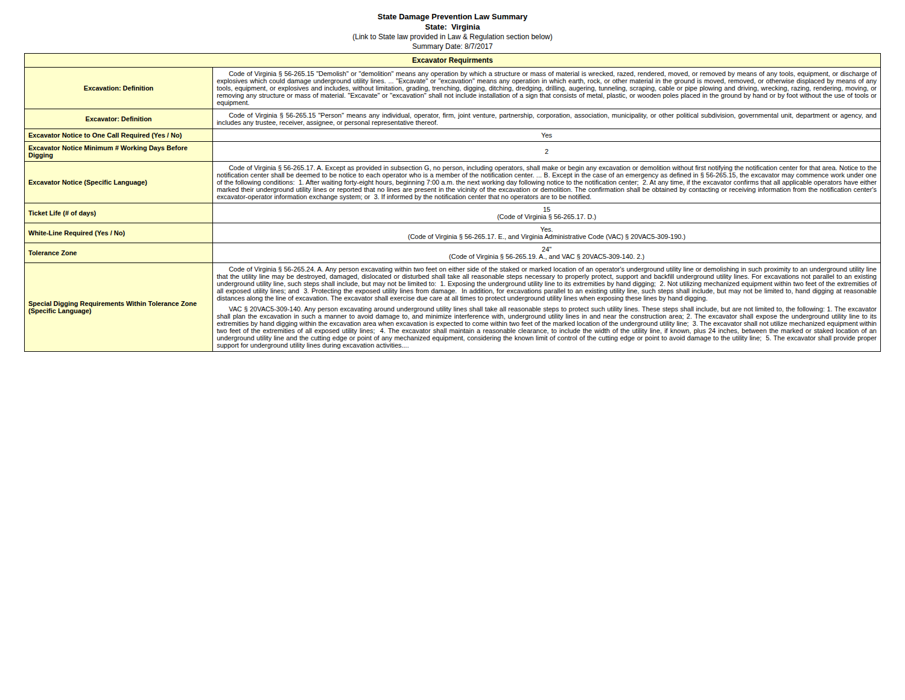State Damage Prevention Law Summary
State: Virginia
(Link to State law provided in Law & Regulation section below)
Summary Date: 8/7/2017
| Excavator Requirments |
| Excavation: Definition | Code of Virginia § 56-265.15 "Demolish" or "demolition" means any operation by which a structure or mass of material is wrecked, razed, rendered, moved, or removed by means of any tools, equipment, or discharge of explosives which could damage underground utility lines. ... "Excavate" or "excavation" means any operation in which earth, rock, or other material in the ground is moved, removed, or otherwise displaced by means of any tools, equipment, or explosives and includes, without limitation, grading, trenching, digging, ditching, dredging, drilling, augering, tunneling, scraping, cable or pipe plowing and driving, wrecking, razing, rendering, moving, or removing any structure or mass of material. "Excavate" or "excavation" shall not include installation of a sign that consists of metal, plastic, or wooden poles placed in the ground by hand or by foot without the use of tools or equipment. |
| Excavator: Definition | Code of Virginia § 56-265.15 "Person" means any individual, operator, firm, joint venture, partnership, corporation, association, municipality, or other political subdivision, governmental unit, department or agency, and includes any trustee, receiver, assignee, or personal representative thereof. |
| Excavator Notice to One Call Required (Yes / No) | Yes |
| Excavator Notice Minimum # Working Days Before Digging | 2 |
| Excavator Notice (Specific Language) | Code of Virginia § 56-265.17. A. Except as provided in subsection G, no person, including operators, shall make or begin any excavation or demolition without first notifying the notification center for that area. Notice to the notification center shall be deemed to be notice to each operator who is a member of the notification center. ... B. Except in the case of an emergency as defined in § 56-265.15, the excavator may commence work under one of the following conditions: 1. After waiting forty-eight hours, beginning 7:00 a.m. the next working day following notice to the notification center; 2. At any time, if the excavator confirms that all applicable operators have either marked their underground utility lines or reported that no lines are present in the vicinity of the excavation or demolition. The confirmation shall be obtained by contacting or receiving information from the notification center's excavator-operator information exchange system; or 3. If informed by the notification center that no operators are to be notified. |
| Ticket Life (# of days) | 15 (Code of Virginia § 56-265.17. D.) |
| White-Line Required (Yes / No) | Yes. (Code of Virginia § 56-265.17. E., and Virginia Administrative Code (VAC) § 20VAC5-309-190.) |
| Tolerance Zone | 24" (Code of Virginia § 56-265.19. A., and VAC § 20VAC5-309-140. 2.) |
| Special Digging Requirements Within Tolerance Zone (Specific Language) | Code of Virginia § 56-265.24. A. Any person excavating within two feet on either side of the staked or marked location of an operator's underground utility line or demolishing in such proximity to an underground utility line that the utility line may be destroyed, damaged, dislocated or disturbed shall take all reasonable steps necessary to properly protect, support and backfill underground utility lines. For excavations not parallel to an existing underground utility line, such steps shall include, but may not be limited to: 1. Exposing the underground utility line to its extremities by hand digging; 2. Not utilizing mechanized equipment within two feet of the extremities of all exposed utility lines; and 3. Protecting the exposed utility lines from damage. In addition, for excavations parallel to an existing utility line, such steps shall include, but may not be limited to, hand digging at reasonable distances along the line of excavation. The excavator shall exercise due care at all times to protect underground utility lines when exposing these lines by hand digging. VAC § 20VAC5-309-140. Any person excavating around underground utility lines shall take all reasonable steps to protect such utility lines. These steps shall include, but are not limited to, the following: 1. The excavator shall plan the excavation in such a manner to avoid damage to, and minimize interference with, underground utility lines in and near the construction area; 2. The excavator shall expose the underground utility line to its extremities by hand digging within the excavation area when excavation is expected to come within two feet of the marked location of the underground utility line; 3. The excavator shall not utilize mechanized equipment within two feet of the extremities of all exposed utility lines; 4. The excavator shall maintain a reasonable clearance, to include the width of the utility line, if known, plus 24 inches, between the marked or staked location of an underground utility line and the cutting edge or point of any mechanized equipment, considering the known limit of control of the cutting edge or point to avoid damage to the utility line; 5. The excavator shall provide proper support for underground utility lines during excavation activities.... |